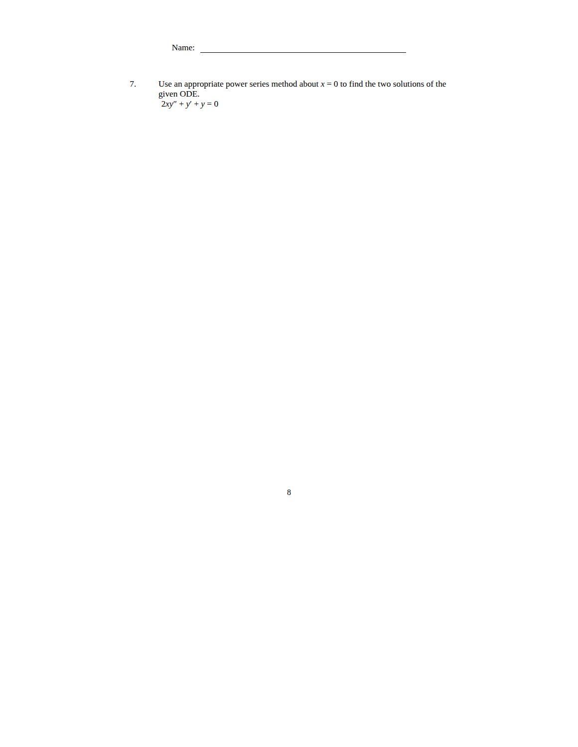Name:
7.
Use an appropriate power series method about x = 0 to find the two solutions of the given ODE.
2xy″ + y′ + y = 0
8